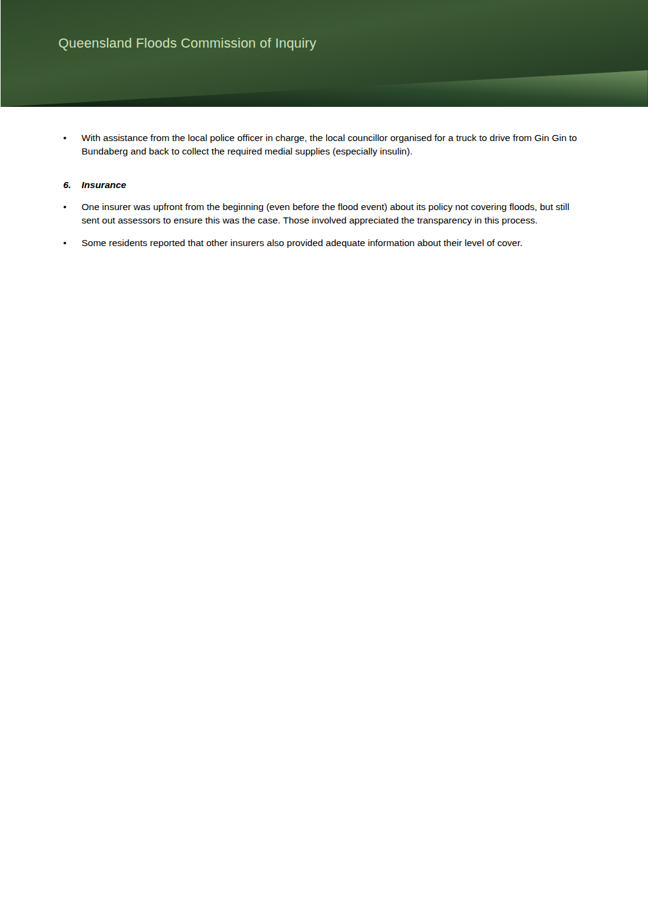Queensland Floods Commission of Inquiry
With assistance from the local police officer in charge, the local councillor organised for a truck to drive from Gin Gin to Bundaberg and back to collect the required medial supplies (especially insulin).
6. Insurance
One insurer was upfront from the beginning (even before the flood event) about its policy not covering floods, but still sent out assessors to ensure this was the case. Those involved appreciated the transparency in this process.
Some residents reported that other insurers also provided adequate information about their level of cover.